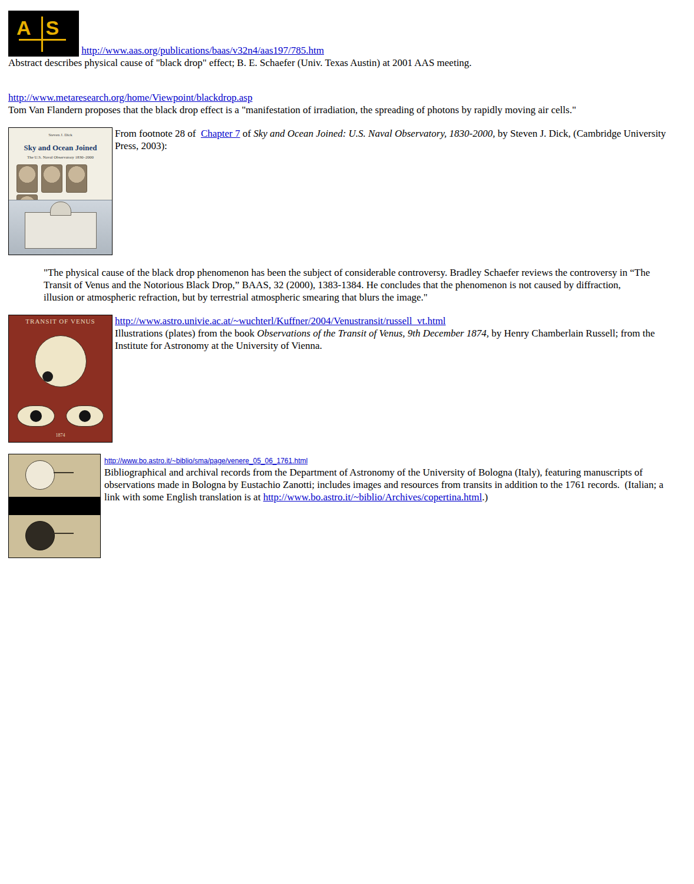A S http://www.aas.org/publications/baas/v32n4/aas197/785.htm
Abstract describes physical cause of "black drop" effect; B. E. Schaefer (Univ. Texas Austin) at 2001 AAS meeting.
http://www.metaresearch.org/home/Viewpoint/blackdrop.asp
Tom Van Flandern proposes that the black drop effect is a "manifestation of irradiation, the spreading of photons by rapidly moving air cells."
Steven J. Dick
Sky and Ocean Joined
The U.S. Naval Observatory 1830–2000
From footnote 28 of Chapter 7 of Sky and Ocean Joined: U.S. Naval Observatory, 1830-2000, by Steven J. Dick, (Cambridge University Press, 2003):
"The physical cause of the black drop phenomenon has been the subject of considerable controversy. Bradley Schaefer reviews the controversy in “The Transit of Venus and the Notorious Black Drop,” BAAS, 32 (2000), 1383-1384. He concludes that the phenomenon is not caused by diffraction, illusion or atmospheric refraction, but by terrestrial atmospheric smearing that blurs the image."
TRANSIT OF VENUS
1874
http://www.astro.univie.ac.at/~wuchterl/Kuffner/2004/Venustransit/russell_vt.html
Illustrations (plates) from the book Observations of the Transit of Venus, 9th December 1874, by Henry Chamberlain Russell; from the Institute for Astronomy at the University of Vienna.
http://www.bo.astro.it/~biblio/sma/page/venere_05_06_1761.html
Bibliographical and archival records from the Department of Astronomy of the University of Bologna (Italy), featuring manuscripts of observations made in Bologna by Eustachio Zanotti; includes images and resources from transits in addition to the 1761 records. (Italian; a link with some English translation is at http://www.bo.astro.it/~biblio/Archives/copertina.html.)